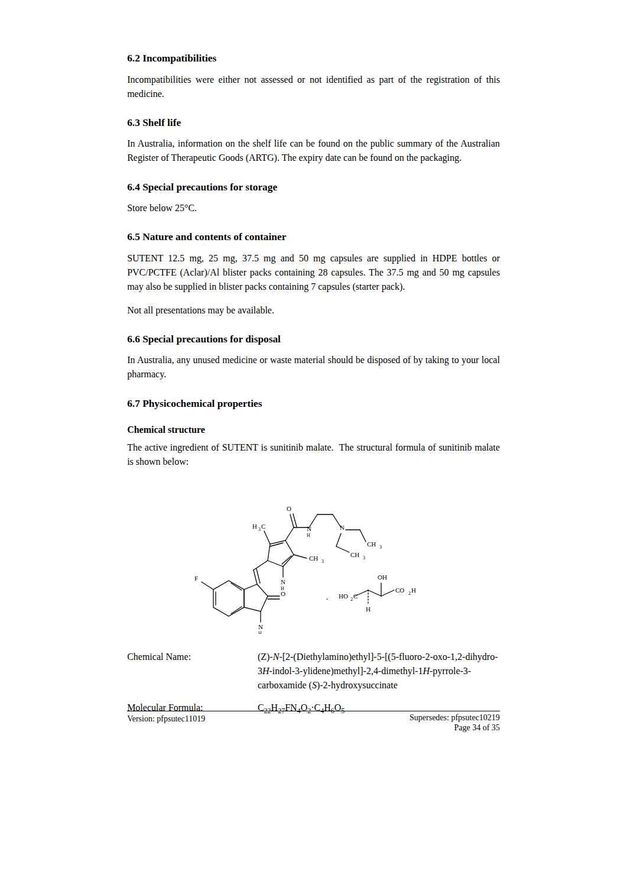6.2 Incompatibilities
Incompatibilities were either not assessed or not identified as part of the registration of this medicine.
6.3 Shelf life
In Australia, information on the shelf life can be found on the public summary of the Australian Register of Therapeutic Goods (ARTG). The expiry date can be found on the packaging.
6.4 Special precautions for storage
Store below 25°C.
6.5 Nature and contents of container
SUTENT 12.5 mg, 25 mg, 37.5 mg and 50 mg capsules are supplied in HDPE bottles or PVC/PCTFE (Aclar)/Al blister packs containing 28 capsules. The 37.5 mg and 50 mg capsules may also be supplied in blister packs containing 7 capsules (starter pack).
Not all presentations may be available.
6.6 Special precautions for disposal
In Australia, any unused medicine or waste material should be disposed of by taking to your local pharmacy.
6.7 Physicochemical properties
Chemical structure
The active ingredient of SUTENT is sunitinib malate. The structural formula of sunitinib malate is shown below:
F O N H N H CH 3 H 3 C O N H N CH 3 CH 3 OH CO 2 H HO 2 C H ·
| Chemical Name: | (Z)- N -[2-(Diethylamino)ethyl]-5-[(5-fluoro-2-oxo-1,2-dihydro-3 H -indol-3-ylidene)methyl]-2,4-dimethyl-1 H -pyrrole-3-carboxamide ( S )-2-hydroxysuccinate |
| Molecular Formula: | C 22 H 27 FN 4 O 2 ·C 4 H 6 O 5 |
Version: pfpsutec11019
Supersedes: pfpsutec10219
Page 34 of 35